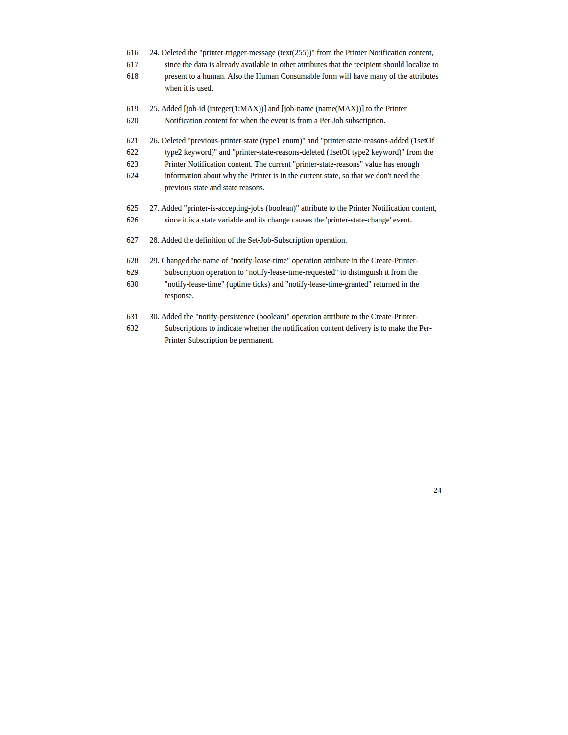616 617 618
24. Deleted the "printer-trigger-message (text(255))" from the Printer Notification content, since the data is already available in other attributes that the recipient should localize to present to a human. Also the Human Consumable form will have many of the attributes when it is used.
619 620
25. Added [job-id (integer(1:MAX))] and [job-name (name(MAX))] to the Printer Notification content for when the event is from a Per-Job subscription.
621 622 623 624
26. Deleted "previous-printer-state (type1 enum)" and "printer-state-reasons-added (1setOf type2 keyword)" and "printer-state-reasons-deleted (1setOf type2 keyword)" from the Printer Notification content. The current "printer-state-reasons" value has enough information about why the Printer is in the current state, so that we don't need the previous state and state reasons.
625 626
27. Added "printer-is-accepting-jobs (boolean)" attribute to the Printer Notification content, since it is a state variable and its change causes the 'printer-state-change' event.
627
28. Added the definition of the Set-Job-Subscription operation.
628 629 630
29. Changed the name of "notify-lease-time" operation attribute in the Create-Printer-Subscription operation to "notify-lease-time-requested" to distinguish it from the "notify-lease-time" (uptime ticks) and "notify-lease-time-granted" returned in the response.
631 632
30. Added the "notify-persistence (boolean)" operation attribute to the Create-Printer-Subscriptions to indicate whether the notification content delivery is to make the Per-Printer Subscription be permanent.
24